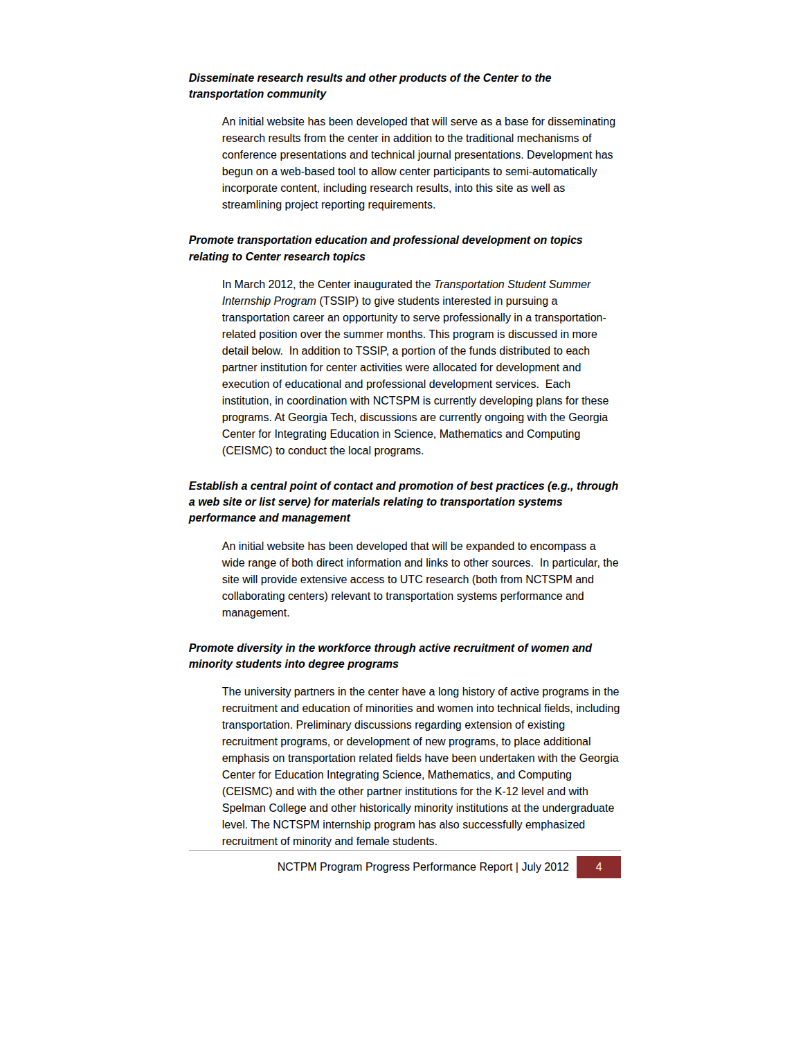Disseminate research results and other products of the Center to the transportation community
An initial website has been developed that will serve as a base for disseminating research results from the center in addition to the traditional mechanisms of conference presentations and technical journal presentations. Development has begun on a web-based tool to allow center participants to semi-automatically incorporate content, including research results, into this site as well as streamlining project reporting requirements.
Promote transportation education and professional development on topics relating to Center research topics
In March 2012, the Center inaugurated the Transportation Student Summer Internship Program (TSSIP) to give students interested in pursuing a transportation career an opportunity to serve professionally in a transportation-related position over the summer months. This program is discussed in more detail below. In addition to TSSIP, a portion of the funds distributed to each partner institution for center activities were allocated for development and execution of educational and professional development services. Each institution, in coordination with NCTSPM is currently developing plans for these programs. At Georgia Tech, discussions are currently ongoing with the Georgia Center for Integrating Education in Science, Mathematics and Computing (CEISMC) to conduct the local programs.
Establish a central point of contact and promotion of best practices (e.g., through a web site or list serve) for materials relating to transportation systems performance and management
An initial website has been developed that will be expanded to encompass a wide range of both direct information and links to other sources. In particular, the site will provide extensive access to UTC research (both from NCTSPM and collaborating centers) relevant to transportation systems performance and management.
Promote diversity in the workforce through active recruitment of women and minority students into degree programs
The university partners in the center have a long history of active programs in the recruitment and education of minorities and women into technical fields, including transportation. Preliminary discussions regarding extension of existing recruitment programs, or development of new programs, to place additional emphasis on transportation related fields have been undertaken with the Georgia Center for Education Integrating Science, Mathematics, and Computing (CEISMC) and with the other partner institutions for the K-12 level and with Spelman College and other historically minority institutions at the undergraduate level. The NCTSPM internship program has also successfully emphasized recruitment of minority and female students.
NCTPM Program Progress Performance Report | July 20124